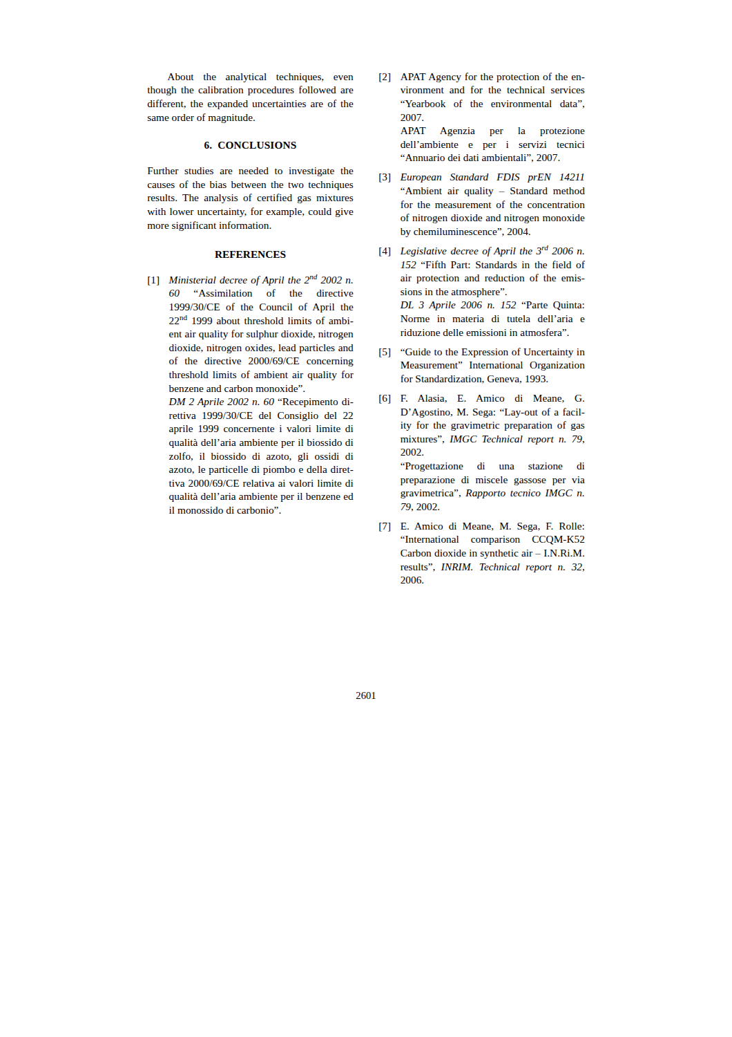About the analytical techniques, even though the calibration procedures followed are different, the expanded uncertainties are of the same order of magnitude.
6. CONCLUSIONS
Further studies are needed to investigate the causes of the bias between the two techniques results. The analysis of certified gas mixtures with lower uncertainty, for example, could give more significant information.
REFERENCES
[1] Ministerial decree of April the 2nd 2002 n. 60 “Assimilation of the directive 1999/30/CE of the Council of April the 22nd 1999 about threshold limits of ambient air quality for sulphur dioxide, nitrogen dioxide, nitrogen oxides, lead particles and of the directive 2000/69/CE concerning threshold limits of ambient air quality for benzene and carbon monoxide”. DM 2 Aprile 2002 n. 60 “Recepimento direttiva 1999/30/CE del Consiglio del 22 aprile 1999 concernente i valori limite di qualità dell’aria ambiente per il biossido di zolfo, il biossido di azoto, gli ossidi di azoto, le particelle di piombo e della direttiva 2000/69/CE relativa ai valori limite di qualità dell’aria ambiente per il benzene ed il monossido di carbonio”.
[2] APAT Agency for the protection of the environment and for the technical services “Yearbook of the environmental data”, 2007. APAT Agenzia per la protezione dell’ambiente e per i servizi tecnici “Annuario dei dati ambientali”, 2007.
[3] European Standard FDIS prEN 14211 “Ambient air quality – Standard method for the measurement of the concentration of nitrogen dioxide and nitrogen monoxide by chemiluminescence”, 2004.
[4] Legislative decree of April the 3rd 2006 n. 152 “Fifth Part: Standards in the field of air protection and reduction of the emissions in the atmosphere”. DL 3 Aprile 2006 n. 152 “Parte Quinta: Norme in materia di tutela dell’aria e riduzione delle emissioni in atmosfera”.
[5] “Guide to the Expression of Uncertainty in Measurement” International Organization for Standardization, Geneva, 1993.
[6] F. Alasia, E. Amico di Meane, G. D’Agostino, M. Sega: “Lay-out of a facility for the gravimetric preparation of gas mixtures”, IMGC Technical report n. 79, 2002. “Progettazione di una stazione di preparazione di miscele gassose per via gravimetrica”, Rapporto tecnico IMGC n. 79, 2002.
[7] E. Amico di Meane, M. Sega, F. Rolle: “International comparison CCQM-K52 Carbon dioxide in synthetic air – I.N.Ri.M. results”, INRIM. Technical report n. 32, 2006.
2601